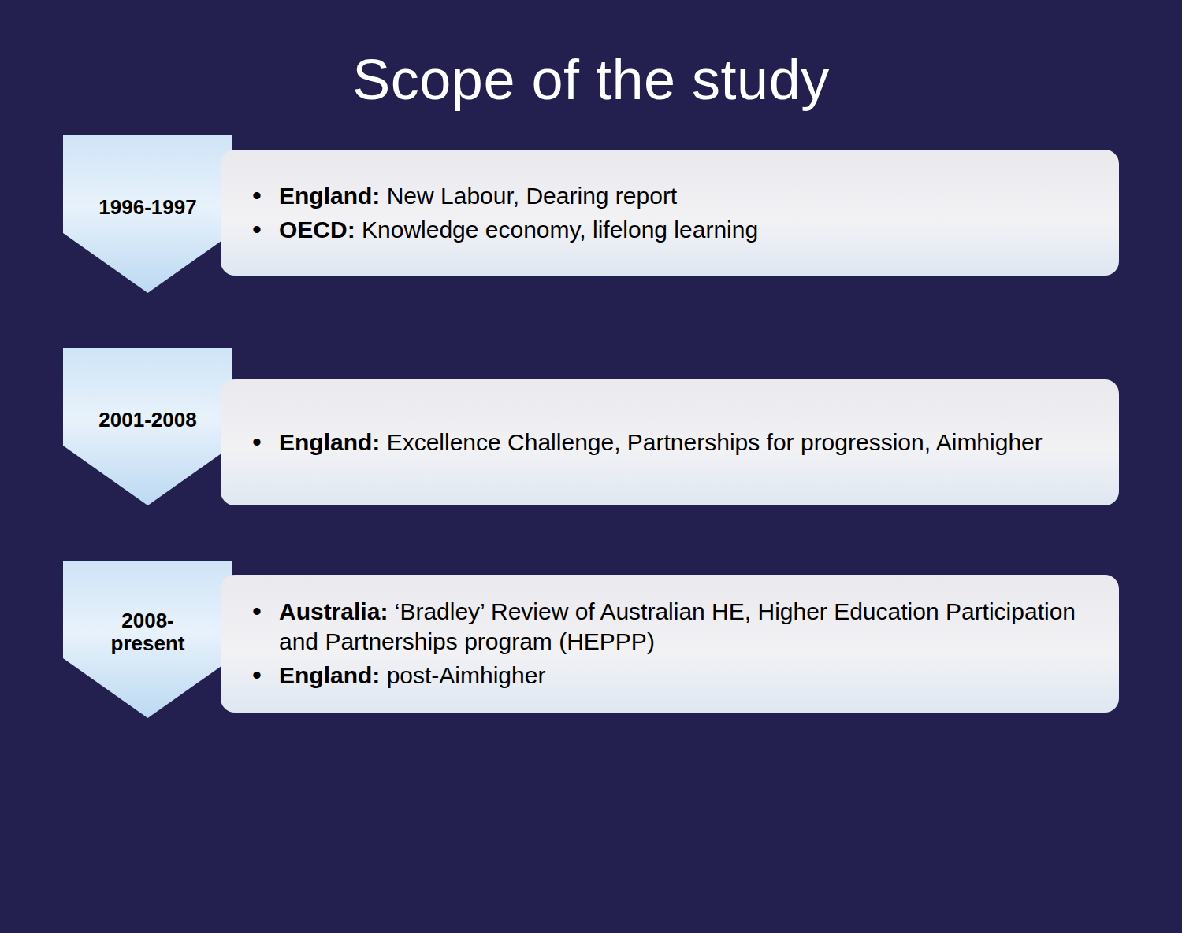Scope of the study
1996-1997
England: New Labour, Dearing report
OECD: Knowledge economy, lifelong learning
2001-2008
England: Excellence Challenge, Partnerships for progression, Aimhigher
2008-
present
Australia: ‘Bradley’ Review of Australian HE, Higher Education Participation and Partnerships program (HEPPP)
England: post-Aimhigher